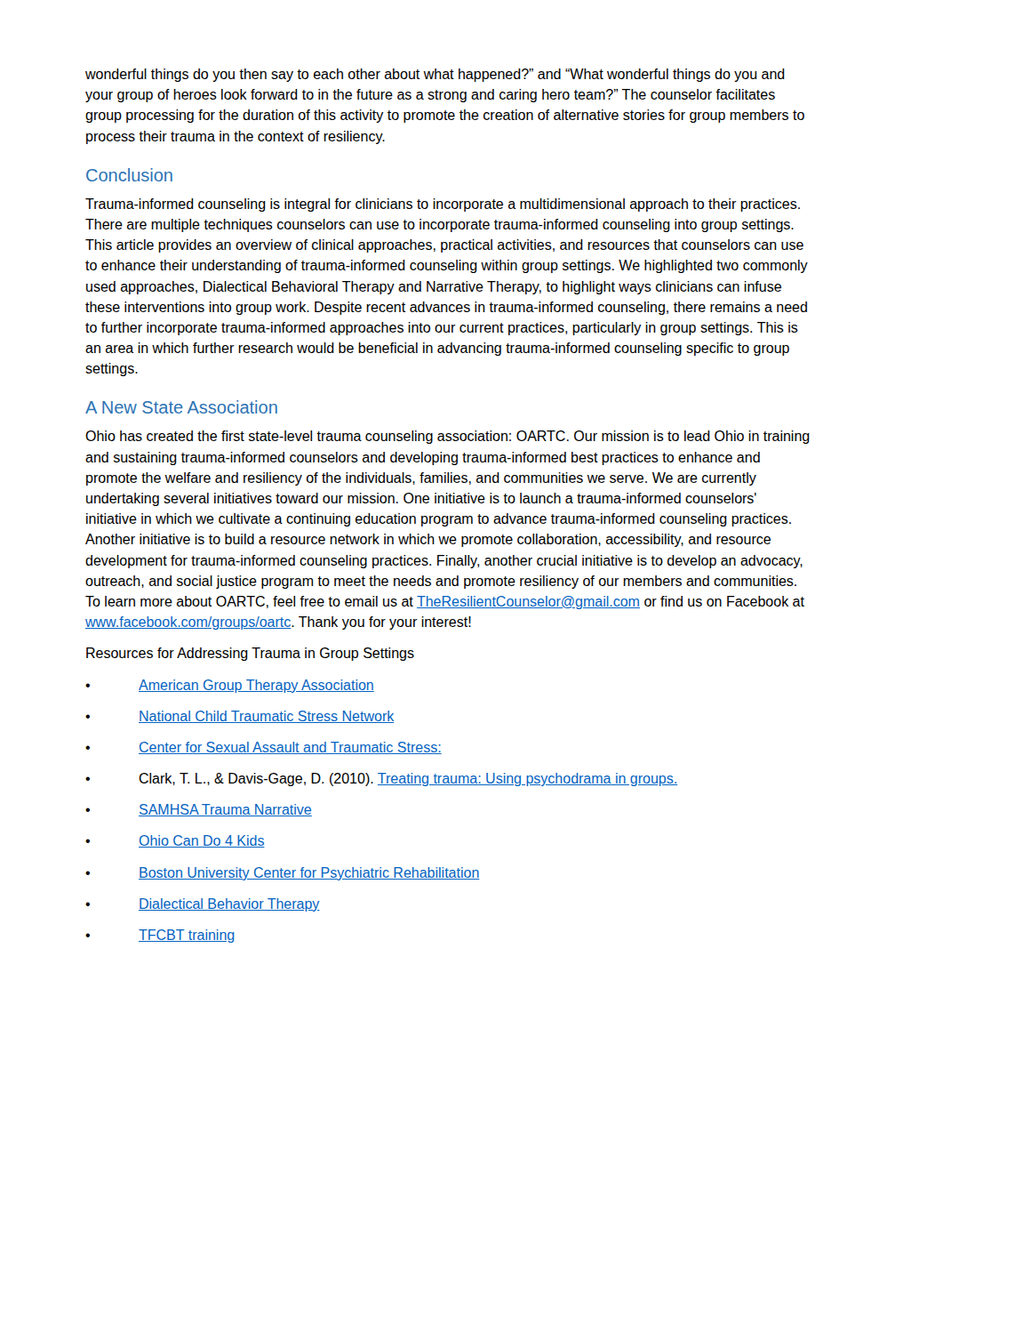wonderful things do you then say to each other about what happened?” and “What wonderful things do you and your group of heroes look forward to in the future as a strong and caring hero team?” The counselor facilitates group processing for the duration of this activity to promote the creation of alternative stories for group members to process their trauma in the context of resiliency.
Conclusion
Trauma-informed counseling is integral for clinicians to incorporate a multidimensional approach to their practices. There are multiple techniques counselors can use to incorporate trauma-informed counseling into group settings. This article provides an overview of clinical approaches, practical activities, and resources that counselors can use to enhance their understanding of trauma-informed counseling within group settings. We highlighted two commonly used approaches, Dialectical Behavioral Therapy and Narrative Therapy, to highlight ways clinicians can infuse these interventions into group work. Despite recent advances in trauma-informed counseling, there remains a need to further incorporate trauma-informed approaches into our current practices, particularly in group settings. This is an area in which further research would be beneficial in advancing trauma-informed counseling specific to group settings.
A New State Association
Ohio has created the first state-level trauma counseling association: OARTC. Our mission is to lead Ohio in training and sustaining trauma-informed counselors and developing trauma-informed best practices to enhance and promote the welfare and resiliency of the individuals, families, and communities we serve. We are currently undertaking several initiatives toward our mission. One initiative is to launch a trauma-informed counselors' initiative in which we cultivate a continuing education program to advance trauma-informed counseling practices. Another initiative is to build a resource network in which we promote collaboration, accessibility, and resource development for trauma-informed counseling practices. Finally, another crucial initiative is to develop an advocacy, outreach, and social justice program to meet the needs and promote resiliency of our members and communities. To learn more about OARTC, feel free to email us at TheResilientCounselor@gmail.com or find us on Facebook at www.facebook.com/groups/oartc. Thank you for your interest!
Resources for Addressing Trauma in Group Settings
American Group Therapy Association
National Child Traumatic Stress Network
Center for Sexual Assault and Traumatic Stress:
Clark, T. L., & Davis-Gage, D. (2010). Treating trauma: Using psychodrama in groups.
SAMHSA Trauma Narrative
Ohio Can Do 4 Kids
Boston University Center for Psychiatric Rehabilitation
Dialectical Behavior Therapy
TFCBT training